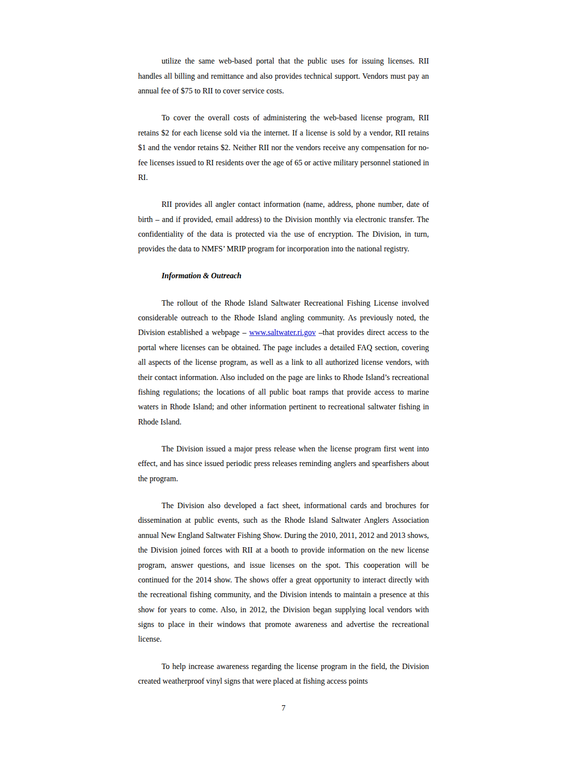utilize the same web-based portal that the public uses for issuing licenses. RII handles all billing and remittance and also provides technical support. Vendors must pay an annual fee of $75 to RII to cover service costs.
To cover the overall costs of administering the web-based license program, RII retains $2 for each license sold via the internet. If a license is sold by a vendor, RII retains $1 and the vendor retains $2. Neither RII nor the vendors receive any compensation for no-fee licenses issued to RI residents over the age of 65 or active military personnel stationed in RI.
RII provides all angler contact information (name, address, phone number, date of birth – and if provided, email address) to the Division monthly via electronic transfer. The confidentiality of the data is protected via the use of encryption. The Division, in turn, provides the data to NMFS’ MRIP program for incorporation into the national registry.
Information & Outreach
The rollout of the Rhode Island Saltwater Recreational Fishing License involved considerable outreach to the Rhode Island angling community. As previously noted, the Division established a webpage – www.saltwater.ri.gov –that provides direct access to the portal where licenses can be obtained. The page includes a detailed FAQ section, covering all aspects of the license program, as well as a link to all authorized license vendors, with their contact information. Also included on the page are links to Rhode Island’s recreational fishing regulations; the locations of all public boat ramps that provide access to marine waters in Rhode Island; and other information pertinent to recreational saltwater fishing in Rhode Island.
The Division issued a major press release when the license program first went into effect, and has since issued periodic press releases reminding anglers and spearfishers about the program.
The Division also developed a fact sheet, informational cards and brochures for dissemination at public events, such as the Rhode Island Saltwater Anglers Association annual New England Saltwater Fishing Show. During the 2010, 2011, 2012 and 2013 shows, the Division joined forces with RII at a booth to provide information on the new license program, answer questions, and issue licenses on the spot. This cooperation will be continued for the 2014 show. The shows offer a great opportunity to interact directly with the recreational fishing community, and the Division intends to maintain a presence at this show for years to come. Also, in 2012, the Division began supplying local vendors with signs to place in their windows that promote awareness and advertise the recreational license.
To help increase awareness regarding the license program in the field, the Division created weatherproof vinyl signs that were placed at fishing access points
7